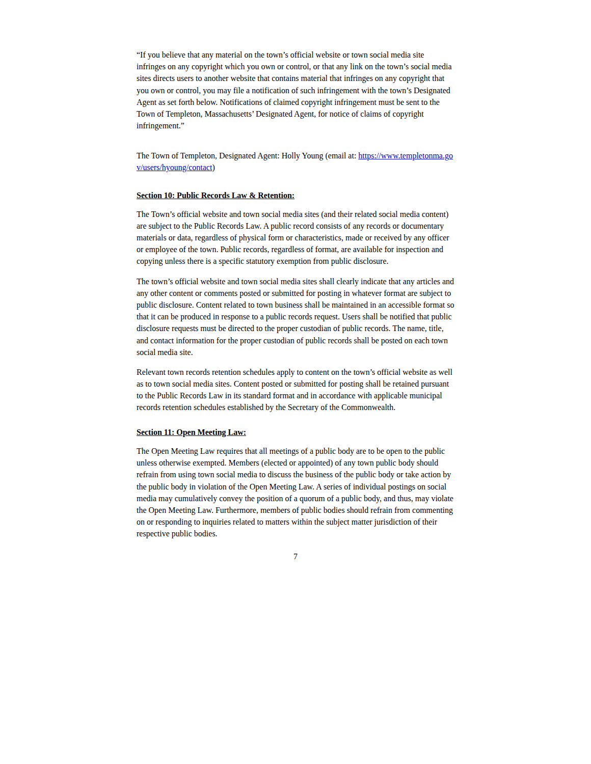“If you believe that any material on the town’s official website or town social media site infringes on any copyright which you own or control, or that any link on the town’s social media sites directs users to another website that contains material that infringes on any copyright that you own or control, you may file a notification of such infringement with the town’s Designated Agent as set forth below. Notifications of claimed copyright infringement must be sent to the Town of Templeton, Massachusetts’ Designated Agent, for notice of claims of copyright infringement.”
The Town of Templeton, Designated Agent: Holly Young (email at: https://www.templetonma.gov/users/hyoung/contact)
Section 10: Public Records Law & Retention:
The Town’s official website and town social media sites (and their related social media content) are subject to the Public Records Law. A public record consists of any records or documentary materials or data, regardless of physical form or characteristics, made or received by any officer or employee of the town. Public records, regardless of format, are available for inspection and copying unless there is a specific statutory exemption from public disclosure.
The town’s official website and town social media sites shall clearly indicate that any articles and any other content or comments posted or submitted for posting in whatever format are subject to public disclosure. Content related to town business shall be maintained in an accessible format so that it can be produced in response to a public records request. Users shall be notified that public disclosure requests must be directed to the proper custodian of public records. The name, title, and contact information for the proper custodian of public records shall be posted on each town social media site.
Relevant town records retention schedules apply to content on the town’s official website as well as to town social media sites. Content posted or submitted for posting shall be retained pursuant to the Public Records Law in its standard format and in accordance with applicable municipal records retention schedules established by the Secretary of the Commonwealth.
Section 11: Open Meeting Law:
The Open Meeting Law requires that all meetings of a public body are to be open to the public unless otherwise exempted. Members (elected or appointed) of any town public body should refrain from using town social media to discuss the business of the public body or take action by the public body in violation of the Open Meeting Law. A series of individual postings on social media may cumulatively convey the position of a quorum of a public body, and thus, may violate the Open Meeting Law. Furthermore, members of public bodies should refrain from commenting on or responding to inquiries related to matters within the subject matter jurisdiction of their respective public bodies.
7